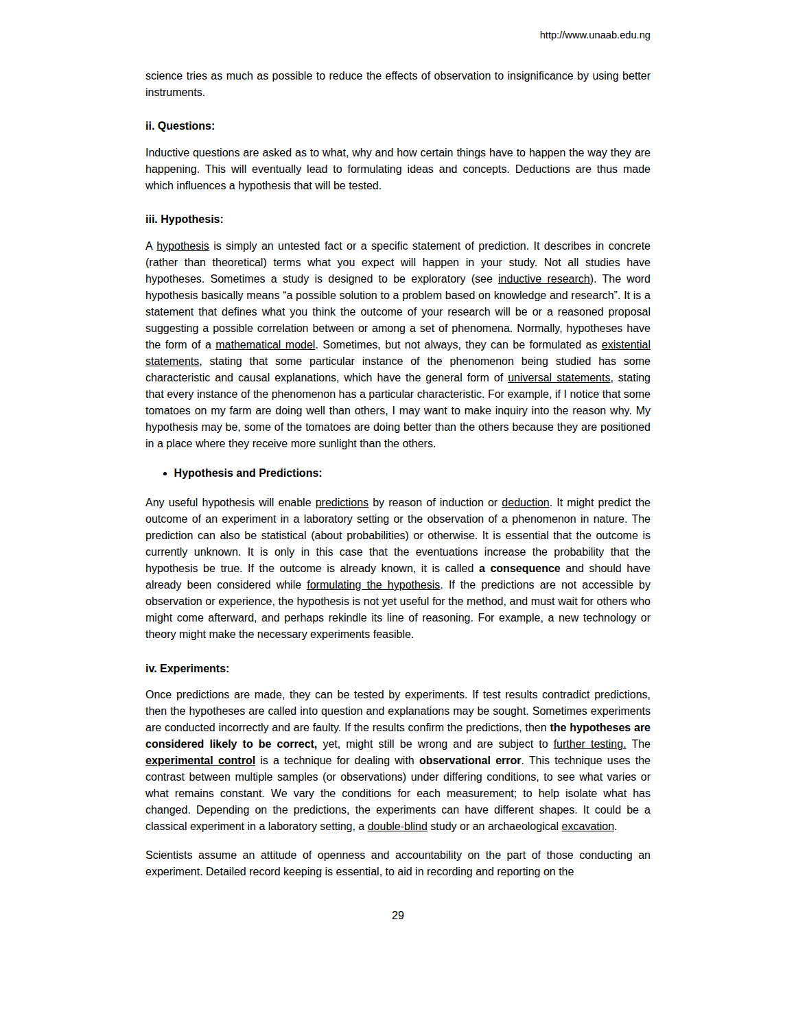http://www.unaab.edu.ng
science tries as much as possible to reduce the effects of observation to insignificance by using better instruments.
ii. Questions:
Inductive questions are asked as to what, why and how certain things have to happen the way they are happening. This will eventually lead to formulating ideas and concepts. Deductions are thus made which influences a hypothesis that will be tested.
iii. Hypothesis:
A hypothesis is simply an untested fact or a specific statement of prediction. It describes in concrete (rather than theoretical) terms what you expect will happen in your study. Not all studies have hypotheses. Sometimes a study is designed to be exploratory (see inductive research). The word hypothesis basically means “a possible solution to a problem based on knowledge and research”. It is a statement that defines what you think the outcome of your research will be or a reasoned proposal suggesting a possible correlation between or among a set of phenomena. Normally, hypotheses have the form of a mathematical model. Sometimes, but not always, they can be formulated as existential statements, stating that some particular instance of the phenomenon being studied has some characteristic and causal explanations, which have the general form of universal statements, stating that every instance of the phenomenon has a particular characteristic. For example, if I notice that some tomatoes on my farm are doing well than others, I may want to make inquiry into the reason why. My hypothesis may be, some of the tomatoes are doing better than the others because they are positioned in a place where they receive more sunlight than the others.
Hypothesis and Predictions:
Any useful hypothesis will enable predictions by reason of induction or deduction. It might predict the outcome of an experiment in a laboratory setting or the observation of a phenomenon in nature. The prediction can also be statistical (about probabilities) or otherwise. It is essential that the outcome is currently unknown. It is only in this case that the eventuations increase the probability that the hypothesis be true. If the outcome is already known, it is called a consequence and should have already been considered while formulating the hypothesis. If the predictions are not accessible by observation or experience, the hypothesis is not yet useful for the method, and must wait for others who might come afterward, and perhaps rekindle its line of reasoning. For example, a new technology or theory might make the necessary experiments feasible.
iv. Experiments:
Once predictions are made, they can be tested by experiments. If test results contradict predictions, then the hypotheses are called into question and explanations may be sought. Sometimes experiments are conducted incorrectly and are faulty. If the results confirm the predictions, then the hypotheses are considered likely to be correct, yet, might still be wrong and are subject to further testing. The experimental control is a technique for dealing with observational error. This technique uses the contrast between multiple samples (or observations) under differing conditions, to see what varies or what remains constant. We vary the conditions for each measurement; to help isolate what has changed. Depending on the predictions, the experiments can have different shapes. It could be a classical experiment in a laboratory setting, a double-blind study or an archaeological excavation.
Scientists assume an attitude of openness and accountability on the part of those conducting an experiment. Detailed record keeping is essential, to aid in recording and reporting on the
29